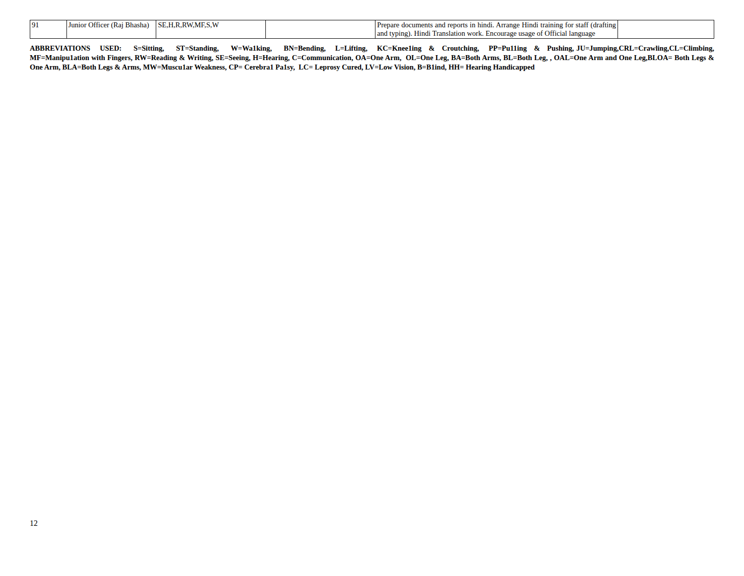| 91 | Junior Officer (Raj Bhasha) | SE,H,R,RW,MF,S,W | | Prepare documents and reports in hindi. Arrange Hindi training for staff (drafting and typing). Hindi Translation work. Encourage usage of Official language | |
ABBREVIATIONS USED: S=Sitting, ST=Standing, W=Wa1king, BN=Bending, L=Lifting, KC=Knee1ing & Croutching, PP=Pu11ing & Pushing, JU=Jumping,CRL=Crawling,CL=Climbing, MF=Manipu1ation with Fingers, RW=Reading & Writing, SE=Seeing, H=Hearing, C=Communication, OA=One Arm, OL=One Leg, BA=Both Arms, BL=Both Leg, , OAL=One Arm and One Leg,BLOA= Both Legs & One Arm, BLA=Both Legs & Arms, MW=Muscu1ar Weakness, CP= Cerebra1 Pa1sy, LC= Leprosy Cured, LV=Low Vision, B=B1ind, HH= Hearing Handicapped
12